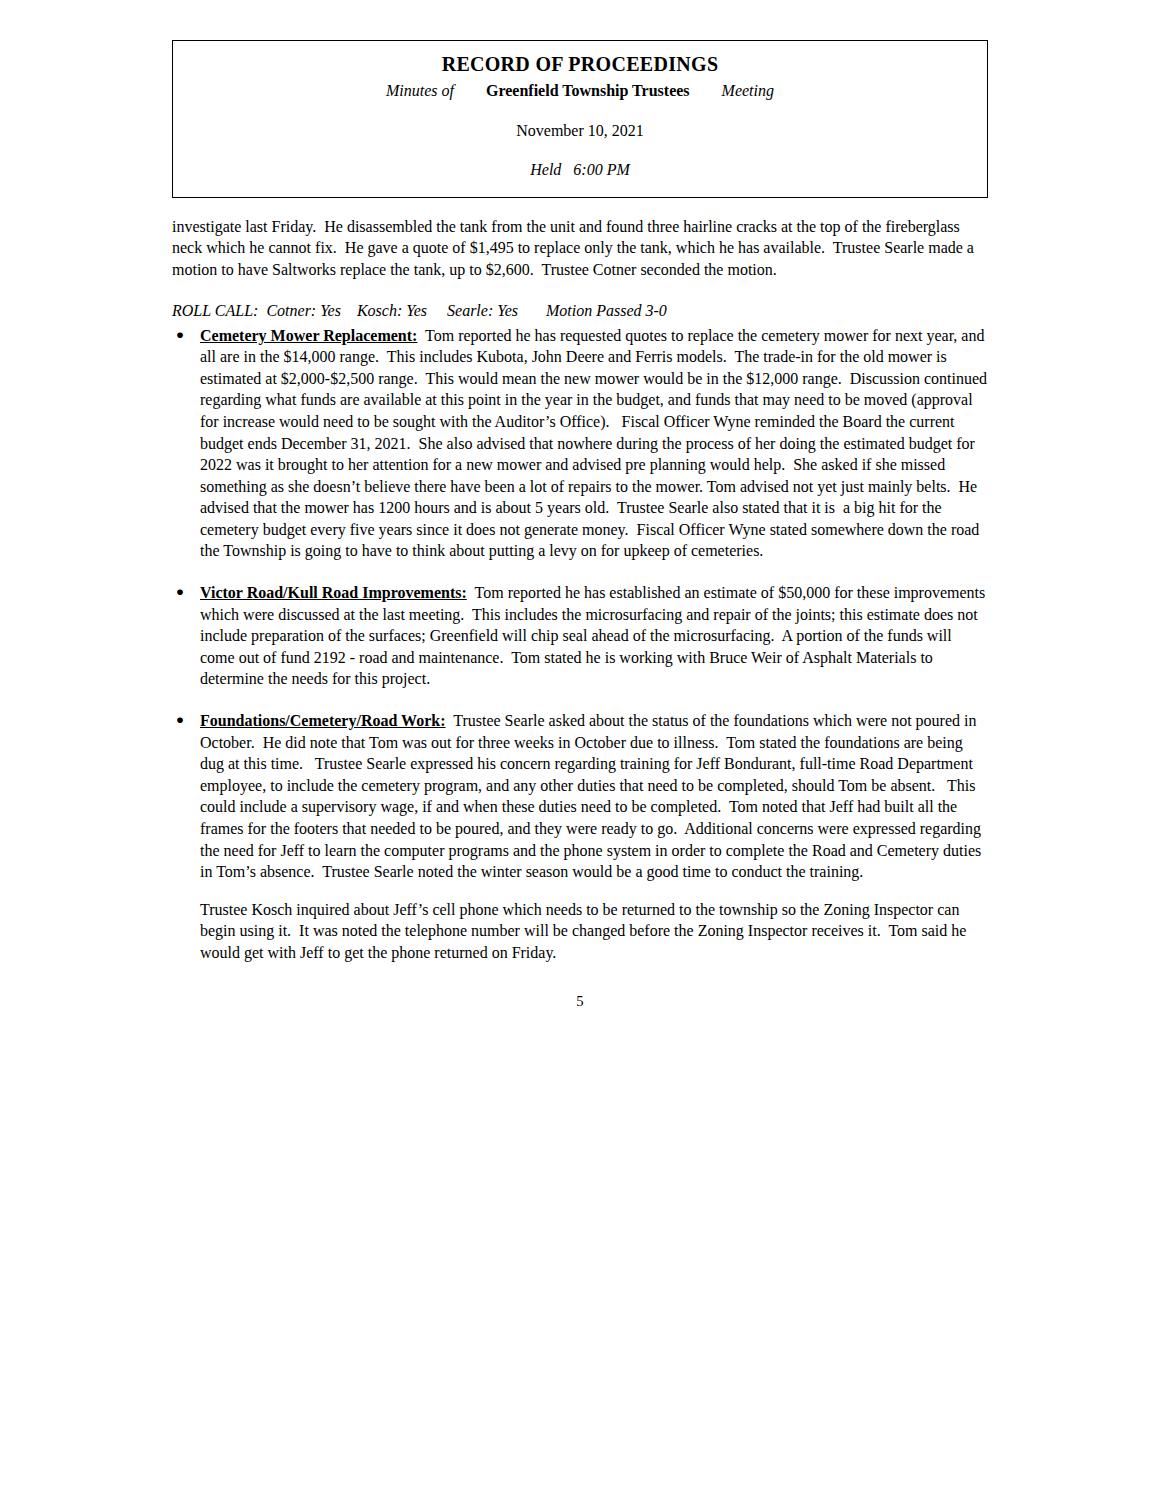RECORD OF PROCEEDINGS
Minutes of Greenfield Township Trustees Meeting
November 10, 2021
Held 6:00 PM
investigate last Friday. He disassembled the tank from the unit and found three hairline cracks at the top of the fireberglass neck which he cannot fix. He gave a quote of $1,495 to replace only the tank, which he has available. Trustee Searle made a motion to have Saltworks replace the tank, up to $2,600. Trustee Cotner seconded the motion.
ROLL CALL: Cotner: Yes Kosch: Yes Searle: Yes Motion Passed 3-0
Cemetery Mower Replacement: Tom reported he has requested quotes to replace the cemetery mower for next year, and all are in the $14,000 range. This includes Kubota, John Deere and Ferris models. The trade-in for the old mower is estimated at $2,000-$2,500 range. This would mean the new mower would be in the $12,000 range. Discussion continued regarding what funds are available at this point in the year in the budget, and funds that may need to be moved (approval for increase would need to be sought with the Auditor’s Office). Fiscal Officer Wyne reminded the Board the current budget ends December 31, 2021. She also advised that nowhere during the process of her doing the estimated budget for 2022 was it brought to her attention for a new mower and advised pre planning would help. She asked if she missed something as she doesn’t believe there have been a lot of repairs to the mower. Tom advised not yet just mainly belts. He advised that the mower has 1200 hours and is about 5 years old. Trustee Searle also stated that it is a big hit for the cemetery budget every five years since it does not generate money. Fiscal Officer Wyne stated somewhere down the road the Township is going to have to think about putting a levy on for upkeep of cemeteries.
Victor Road/Kull Road Improvements: Tom reported he has established an estimate of $50,000 for these improvements which were discussed at the last meeting. This includes the microsurfacing and repair of the joints; this estimate does not include preparation of the surfaces; Greenfield will chip seal ahead of the microsurfacing. A portion of the funds will come out of fund 2192 - road and maintenance. Tom stated he is working with Bruce Weir of Asphalt Materials to determine the needs for this project.
Foundations/Cemetery/Road Work: Trustee Searle asked about the status of the foundations which were not poured in October. He did note that Tom was out for three weeks in October due to illness. Tom stated the foundations are being dug at this time. Trustee Searle expressed his concern regarding training for Jeff Bondurant, full-time Road Department employee, to include the cemetery program, and any other duties that need to be completed, should Tom be absent. This could include a supervisory wage, if and when these duties need to be completed. Tom noted that Jeff had built all the frames for the footers that needed to be poured, and they were ready to go. Additional concerns were expressed regarding the need for Jeff to learn the computer programs and the phone system in order to complete the Road and Cemetery duties in Tom’s absence. Trustee Searle noted the winter season would be a good time to conduct the training.
Trustee Kosch inquired about Jeff’s cell phone which needs to be returned to the township so the Zoning Inspector can begin using it. It was noted the telephone number will be changed before the Zoning Inspector receives it. Tom said he would get with Jeff to get the phone returned on Friday.
5